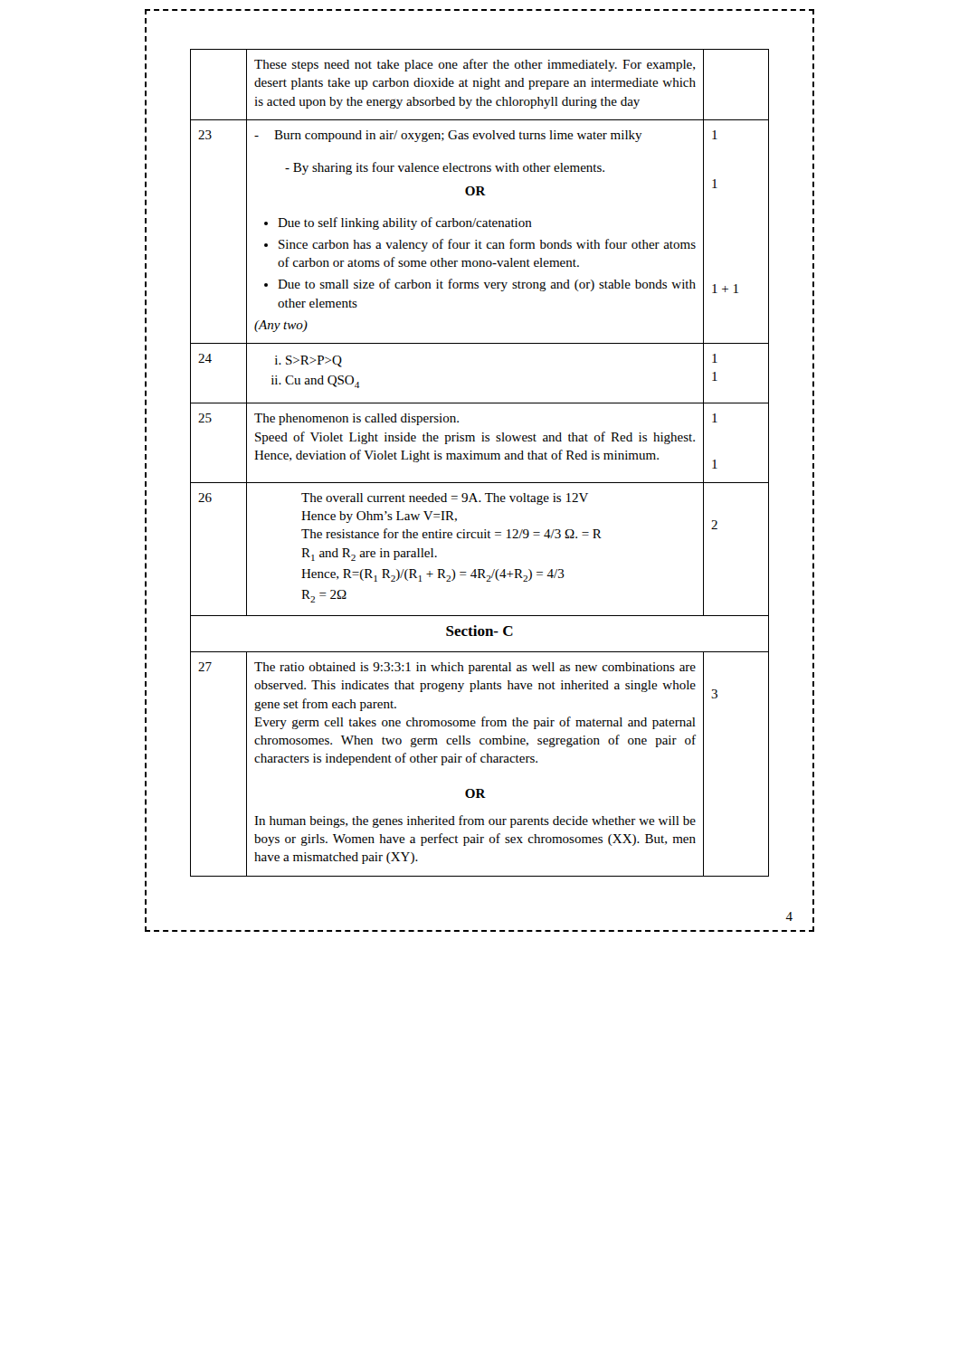| | These steps need not take place one after the other immediately. For example, desert plants take up carbon dioxide at night and prepare an intermediate which is acted upon by the energy absorbed by the chlorophyll during the day | |
| 23 | - Burn compound in air/ oxygen; Gas evolved turns lime water milky - By sharing its four valence electrons with other elements. OR Due to self linking ability of carbon/catenation Since carbon has a valency of four it can form bonds with four other atoms of carbon or atoms of some other mono-valent element. Due to small size of carbon it forms very strong and (or) stable bonds with other elements (Any two) | 1 1 1 + 1 |
| 24 | S>R>P>Q Cu and QSO 4 | 1 1 |
| 25 | The phenomenon is called dispersion. Speed of Violet Light inside the prism is slowest and that of Red is highest. Hence, deviation of Violet Light is maximum and that of Red is minimum. | 1 1 |
| 26 | The overall current needed = 9A. The voltage is 12V Hence by Ohm’s Law V=IR, The resistance for the entire circuit = 12/9 = 4/3 Ω. = R R 1 and R 2 are in parallel. Hence, R=(R 1 R 2 )/(R 1 + R 2 ) = 4R 2 /(4+R 2 ) = 4/3 R 2 = 2Ω | 2 |
| Section- C |
| 27 | The ratio obtained is 9:3:3:1 in which parental as well as new combinations are observed. This indicates that progeny plants have not inherited a single whole gene set from each parent. Every germ cell takes one chromosome from the pair of maternal and paternal chromosomes. When two germ cells combine, segregation of one pair of characters is independent of other pair of characters. OR In human beings, the genes inherited from our parents decide whether we will be boys or girls. Women have a perfect pair of sex chromosomes (XX). But, men have a mismatched pair (XY). | 3 |
4